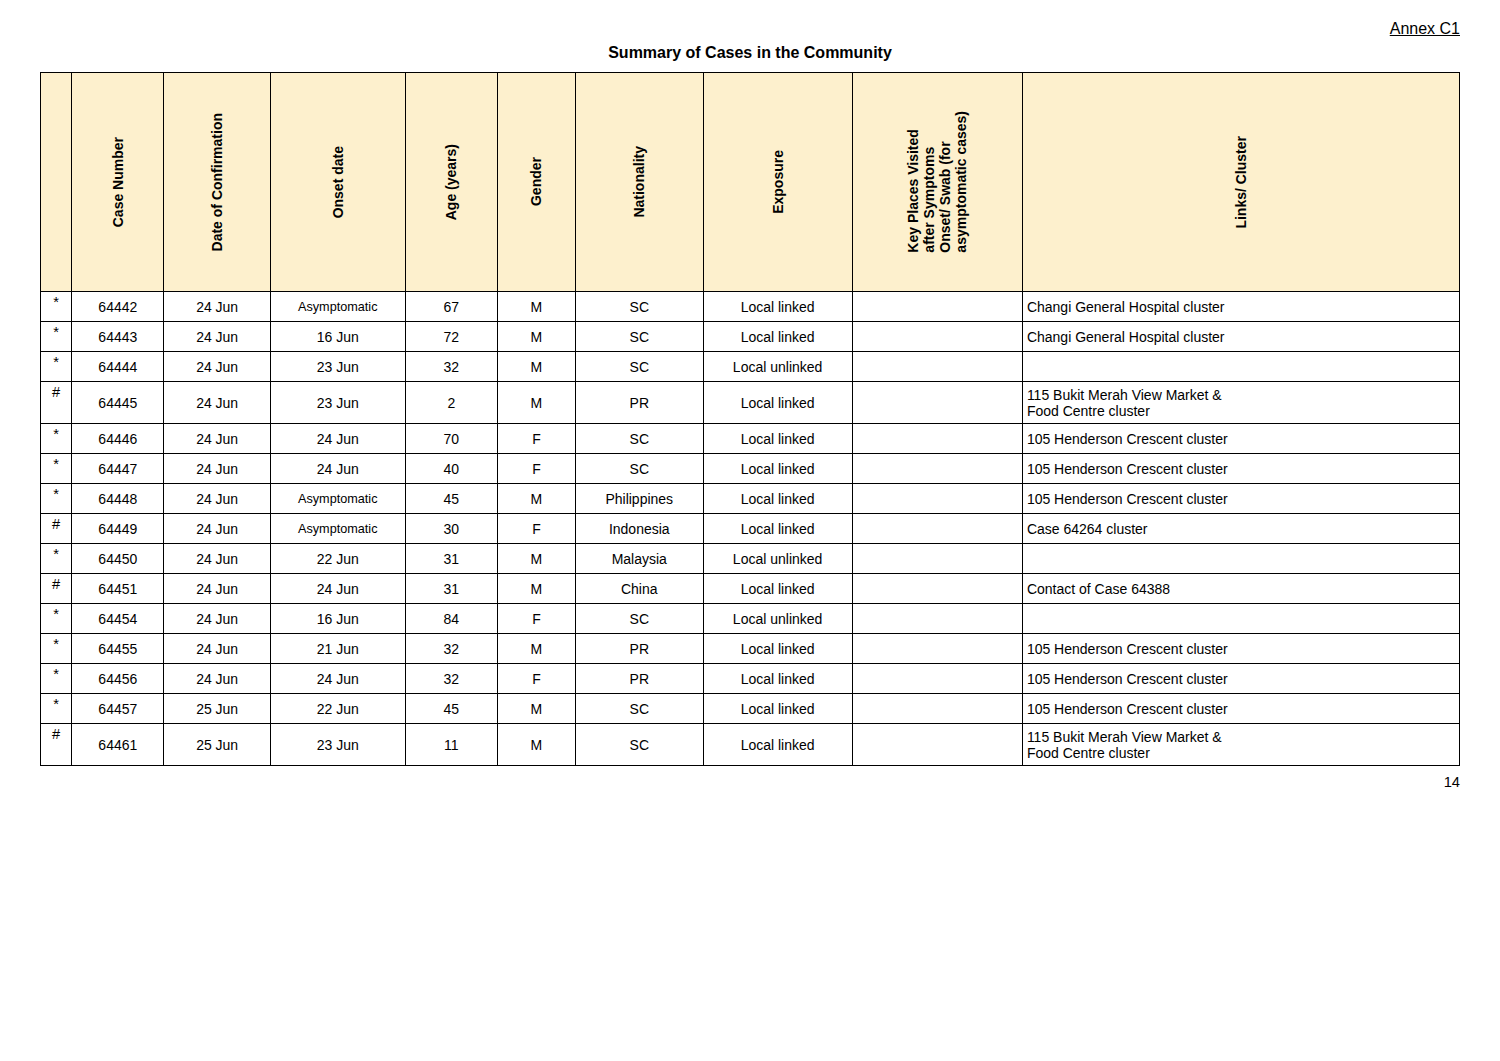Annex C1
Summary of Cases in the Community
| | Case Number | Date of Confirmation | Onset date | Age (years) | Gender | Nationality | Exposure | Key Places Visited after Symptoms Onset/ Swab (for asymptomatic cases) | Links/ Cluster |
| --- | --- | --- | --- | --- | --- | --- | --- | --- | --- |
| * | 64442 | 24 Jun | Asymptomatic | 67 | M | SC | Local linked | | Changi General Hospital cluster |
| * | 64443 | 24 Jun | 16 Jun | 72 | M | SC | Local linked | | Changi General Hospital cluster |
| * | 64444 | 24 Jun | 23 Jun | 32 | M | SC | Local unlinked | | |
| # | 64445 | 24 Jun | 23 Jun | 2 | M | PR | Local linked | | 115 Bukit Merah View Market & Food Centre cluster |
| * | 64446 | 24 Jun | 24 Jun | 70 | F | SC | Local linked | | 105 Henderson Crescent cluster |
| * | 64447 | 24 Jun | 24 Jun | 40 | F | SC | Local linked | | 105 Henderson Crescent cluster |
| * | 64448 | 24 Jun | Asymptomatic | 45 | M | Philippines | Local linked | | 105 Henderson Crescent cluster |
| # | 64449 | 24 Jun | Asymptomatic | 30 | F | Indonesia | Local linked | | Case 64264 cluster |
| * | 64450 | 24 Jun | 22 Jun | 31 | M | Malaysia | Local unlinked | | |
| # | 64451 | 24 Jun | 24 Jun | 31 | M | China | Local linked | | Contact of Case 64388 |
| * | 64454 | 24 Jun | 16 Jun | 84 | F | SC | Local unlinked | | |
| * | 64455 | 24 Jun | 21 Jun | 32 | M | PR | Local linked | | 105 Henderson Crescent cluster |
| * | 64456 | 24 Jun | 24 Jun | 32 | F | PR | Local linked | | 105 Henderson Crescent cluster |
| * | 64457 | 25 Jun | 22 Jun | 45 | M | SC | Local linked | | 105 Henderson Crescent cluster |
| # | 64461 | 25 Jun | 23 Jun | 11 | M | SC | Local linked | | 115 Bukit Merah View Market & Food Centre cluster |
14